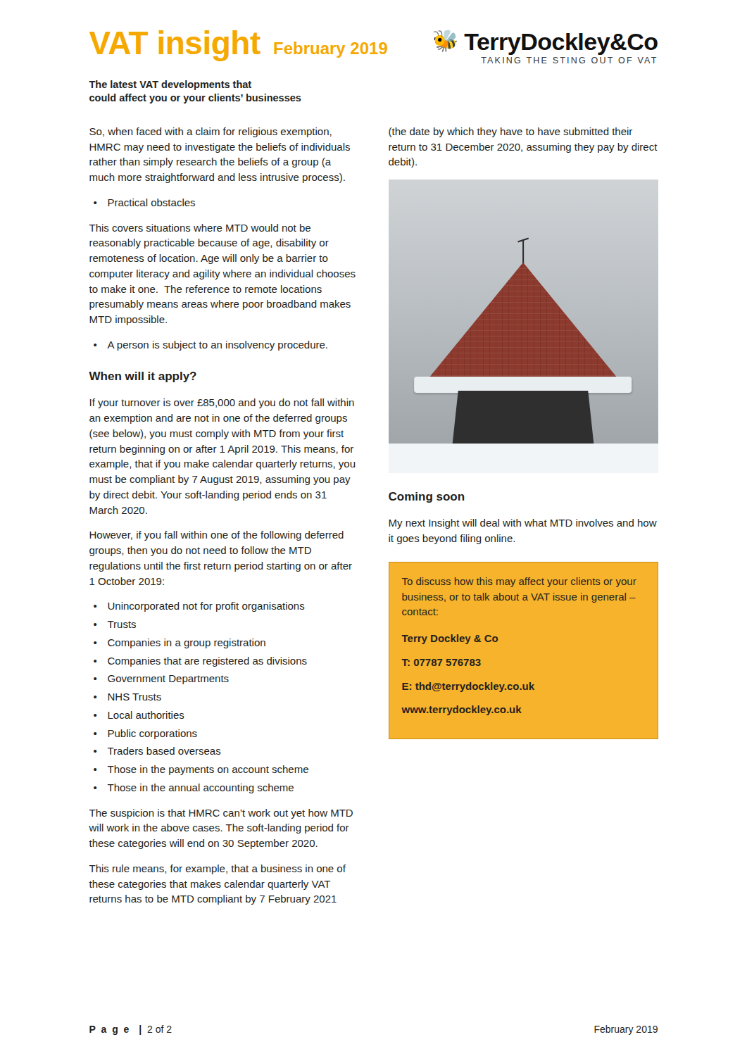VAT insight February 2019
🐝 TerryDockley&Co
TAKING THE STING OUT OF VAT
The latest VAT developments that
could affect you or your clients’ businesses
So, when faced with a claim for religious exemption, HMRC may need to investigate the beliefs of individuals rather than simply research the beliefs of a group (a much more straightforward and less intrusive process).
Practical obstacles
This covers situations where MTD would not be reasonably practicable because of age, disability or remoteness of location. Age will only be a barrier to computer literacy and agility where an individual chooses to make it one. The reference to remote locations presumably means areas where poor broadband makes MTD impossible.
A person is subject to an insolvency procedure.
When will it apply?
If your turnover is over £85,000 and you do not fall within an exemption and are not in one of the deferred groups (see below), you must comply with MTD from your first return beginning on or after 1 April 2019. This means, for example, that if you make calendar quarterly returns, you must be compliant by 7 August 2019, assuming you pay by direct debit. Your soft-landing period ends on 31 March 2020.
However, if you fall within one of the following deferred groups, then you do not need to follow the MTD regulations until the first return period starting on or after 1 October 2019:
Unincorporated not for profit organisations
Trusts
Companies in a group registration
Companies that are registered as divisions
Government Departments
NHS Trusts
Local authorities
Public corporations
Traders based overseas
Those in the payments on account scheme
Those in the annual accounting scheme
The suspicion is that HMRC can’t work out yet how MTD will work in the above cases. The soft-landing period for these categories will end on 30 September 2020.
This rule means, for example, that a business in one of these categories that makes calendar quarterly VAT returns has to be MTD compliant by 7 February 2021
(the date by which they have to have submitted their return to 31 December 2020, assuming they pay by direct debit).
Coming soon
My next Insight will deal with what MTD involves and how it goes beyond filing online.
To discuss how this may affect your clients or your business, or to talk about a VAT issue in general – contact:
Terry Dockley & Co
T: 07787 576783
E: thd@terrydockley.co.uk
www.terrydockley.co.uk
P a g e | 2 of 2
February 2019